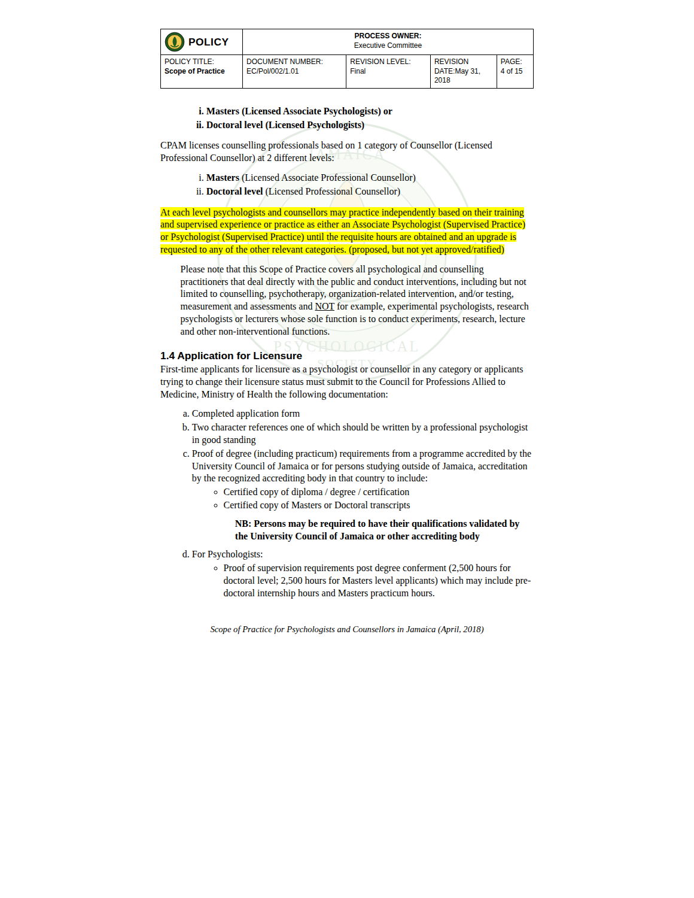JAMAICA PSYCHOLOGICAL SOCIETY
| POLICY | PROCESS OWNER: Executive Committee |
| POLICY TITLE: Scope of Practice | DOCUMENT NUMBER: EC/Pol/002/1.01 | REVISION LEVEL: Final | REVISION DATE:May 31, 2018 | PAGE: 4 of 15 |
Masters (Licensed Associate Psychologists) or
Doctoral level (Licensed Psychologists)
CPAM licenses counselling professionals based on 1 category of Counsellor (Licensed Professional Counsellor) at 2 different levels:
Masters (Licensed Associate Professional Counsellor)
Doctoral level (Licensed Professional Counsellor)
At each level psychologists and counsellors may practice independently based on their training and supervised experience or practice as either an Associate Psychologist (Supervised Practice) or Psychologist (Supervised Practice) until the requisite hours are obtained and an upgrade is requested to any of the other relevant categories. (proposed, but not yet approved/ratified)
Please note that this Scope of Practice covers all psychological and counselling practitioners that deal directly with the public and conduct interventions, including but not limited to counselling, psychotherapy, organization-related intervention, and/or testing, measurement and assessments and NOT for example, experimental psychologists, research psychologists or lecturers whose sole function is to conduct experiments, research, lecture and other non-interventional functions.
1.4 Application for Licensure
First-time applicants for licensure as a psychologist or counsellor in any category or applicants trying to change their licensure status must submit to the Council for Professions Allied to Medicine, Ministry of Health the following documentation:
Completed application form
Two character references one of which should be written by a professional psychologist in good standing
Proof of degree (including practicum) requirements from a programme accredited by the University Council of Jamaica or for persons studying outside of Jamaica, accreditation by the recognized accrediting body in that country to include:
Certified copy of diploma / degree / certification
Certified copy of Masters or Doctoral transcripts
NB: Persons may be required to have their qualifications validated by the University Council of Jamaica or other accrediting body
For Psychologists:
Proof of supervision requirements post degree conferment (2,500 hours for doctoral level; 2,500 hours for Masters level applicants) which may include pre-doctoral internship hours and Masters practicum hours.
Scope of Practice for Psychologists and Counsellors in Jamaica (April, 2018)